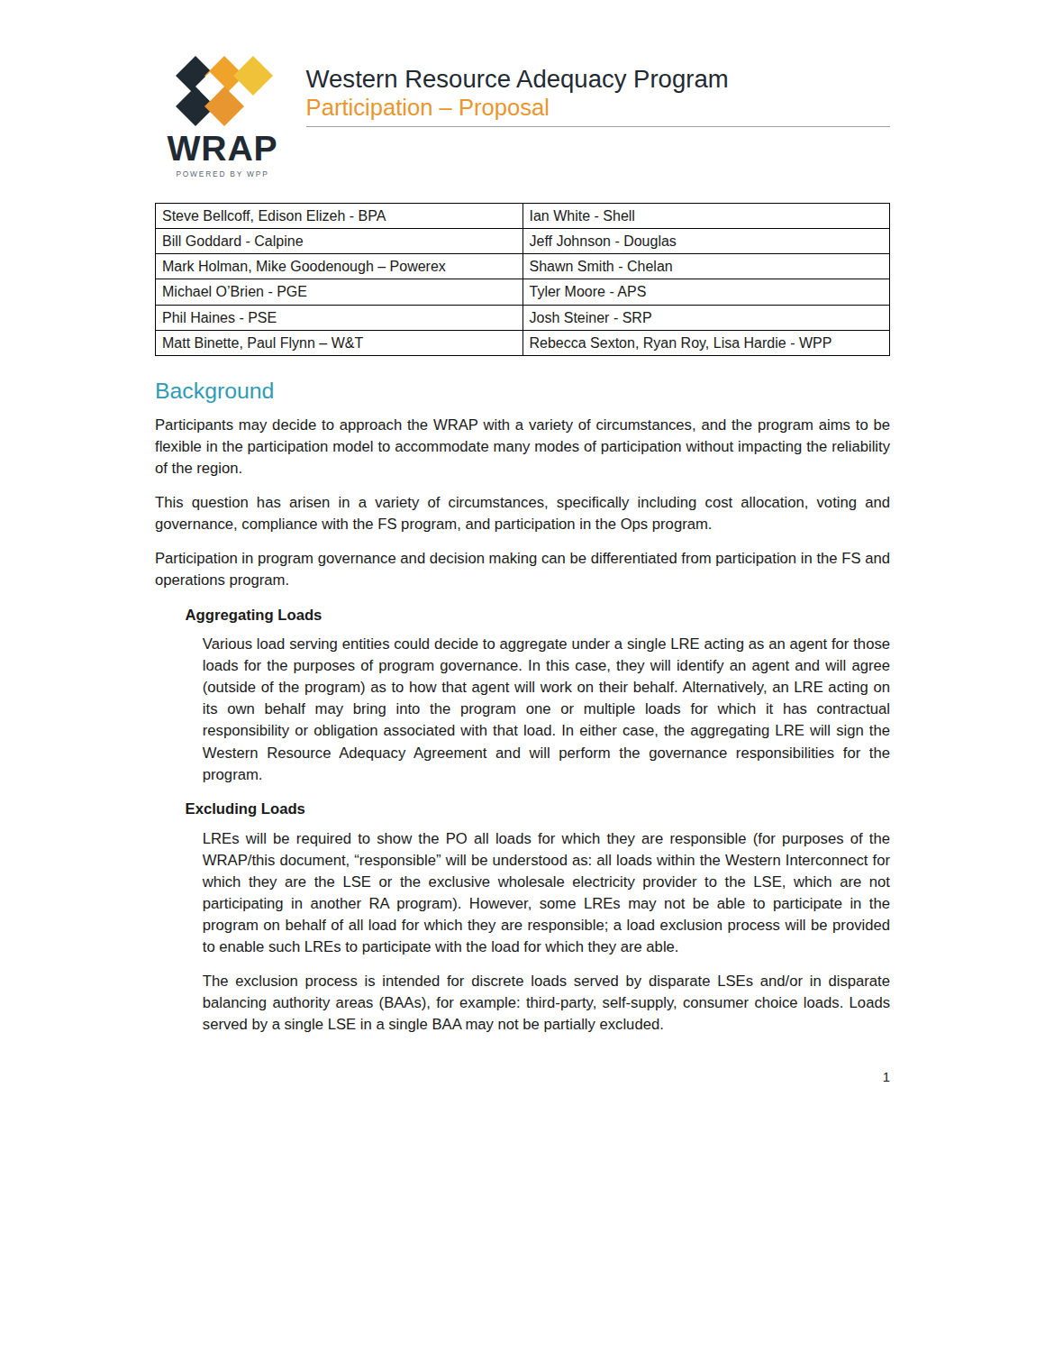WRAP
POWERED BY WPP
Western Resource Adequacy Program
Participation – Proposal
| Steve Bellcoff, Edison Elizeh - BPA | Ian White - Shell |
| Bill Goddard - Calpine | Jeff Johnson - Douglas |
| Mark Holman, Mike Goodenough – Powerex | Shawn Smith - Chelan |
| Michael O’Brien - PGE | Tyler Moore - APS |
| Phil Haines - PSE | Josh Steiner - SRP |
| Matt Binette, Paul Flynn – W&T | Rebecca Sexton, Ryan Roy, Lisa Hardie - WPP |
Background
Participants may decide to approach the WRAP with a variety of circumstances, and the program aims to be flexible in the participation model to accommodate many modes of participation without impacting the reliability of the region.
This question has arisen in a variety of circumstances, specifically including cost allocation, voting and governance, compliance with the FS program, and participation in the Ops program.
Participation in program governance and decision making can be differentiated from participation in the FS and operations program.
Aggregating Loads
Various load serving entities could decide to aggregate under a single LRE acting as an agent for those loads for the purposes of program governance. In this case, they will identify an agent and will agree (outside of the program) as to how that agent will work on their behalf. Alternatively, an LRE acting on its own behalf may bring into the program one or multiple loads for which it has contractual responsibility or obligation associated with that load. In either case, the aggregating LRE will sign the Western Resource Adequacy Agreement and will perform the governance responsibilities for the program.
Excluding Loads
LREs will be required to show the PO all loads for which they are responsible (for purposes of the WRAP/this document, “responsible” will be understood as: all loads within the Western Interconnect for which they are the LSE or the exclusive wholesale electricity provider to the LSE, which are not participating in another RA program). However, some LREs may not be able to participate in the program on behalf of all load for which they are responsible; a load exclusion process will be provided to enable such LREs to participate with the load for which they are able.
The exclusion process is intended for discrete loads served by disparate LSEs and/or in disparate balancing authority areas (BAAs), for example: third-party, self-supply, consumer choice loads. Loads served by a single LSE in a single BAA may not be partially excluded.
1